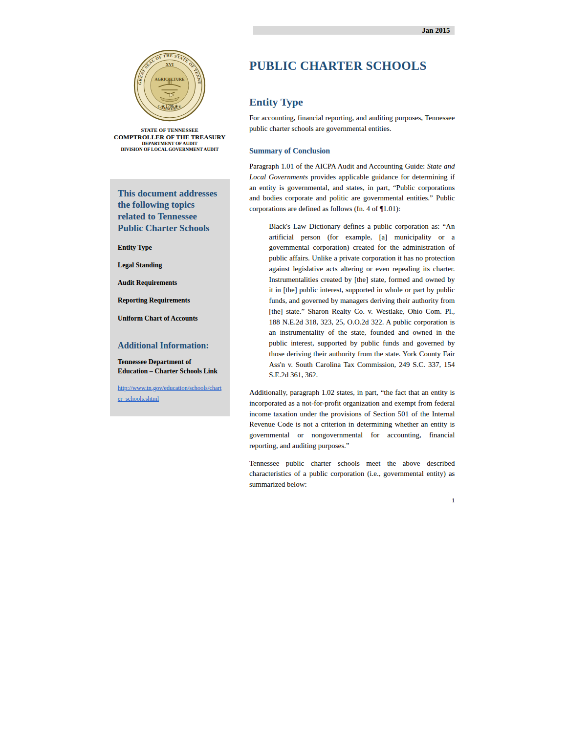Jan 2015
THE GREAT SEAL OF THE STATE OF TENNESSEE COMMERCE XVI AGRICULTURE ★ 1796 ★
STATE OF TENNESSEE
COMPTROLLER OF THE TREASURY
DEPARTMENT OF AUDIT
DIVISION OF LOCAL GOVERNMENT AUDIT
This document addresses the following topics related to Tennessee Public Charter Schools
Entity Type
Legal Standing
Audit Requirements
Reporting Requirements
Uniform Chart of Accounts
Additional Information:
Tennessee Department of Education – Charter Schools Link
http://www.tn.gov/education/schools/charter_schools.shtml
PUBLIC CHARTER SCHOOLS
Entity Type
For accounting, financial reporting, and auditing purposes, Tennessee public charter schools are governmental entities.
Summary of Conclusion
Paragraph 1.01 of the AICPA Audit and Accounting Guide: State and Local Governments provides applicable guidance for determining if an entity is governmental, and states, in part, “Public corporations and bodies corporate and politic are governmental entities.” Public corporations are defined as follows (fn. 4 of ¶1.01):
Black's Law Dictionary defines a public corporation as: “An artificial person (for example, [a] municipality or a governmental corporation) created for the administration of public affairs. Unlike a private corporation it has no protection against legislative acts altering or even repealing its charter. Instrumentalities created by [the] state, formed and owned by it in [the] public interest, supported in whole or part by public funds, and governed by managers deriving their authority from [the] state.” Sharon Realty Co. v. Westlake, Ohio Com. Pl., 188 N.E.2d 318, 323, 25, O.O.2d 322. A public corporation is an instrumentality of the state, founded and owned in the public interest, supported by public funds and governed by those deriving their authority from the state. York County Fair Ass'n v. South Carolina Tax Commission, 249 S.C. 337, 154 S.E.2d 361, 362.
Additionally, paragraph 1.02 states, in part, “the fact that an entity is incorporated as a not-for-profit organization and exempt from federal income taxation under the provisions of Section 501 of the Internal Revenue Code is not a criterion in determining whether an entity is governmental or nongovernmental for accounting, financial reporting, and auditing purposes.”
Tennessee public charter schools meet the above described characteristics of a public corporation (i.e., governmental entity) as summarized below:
1